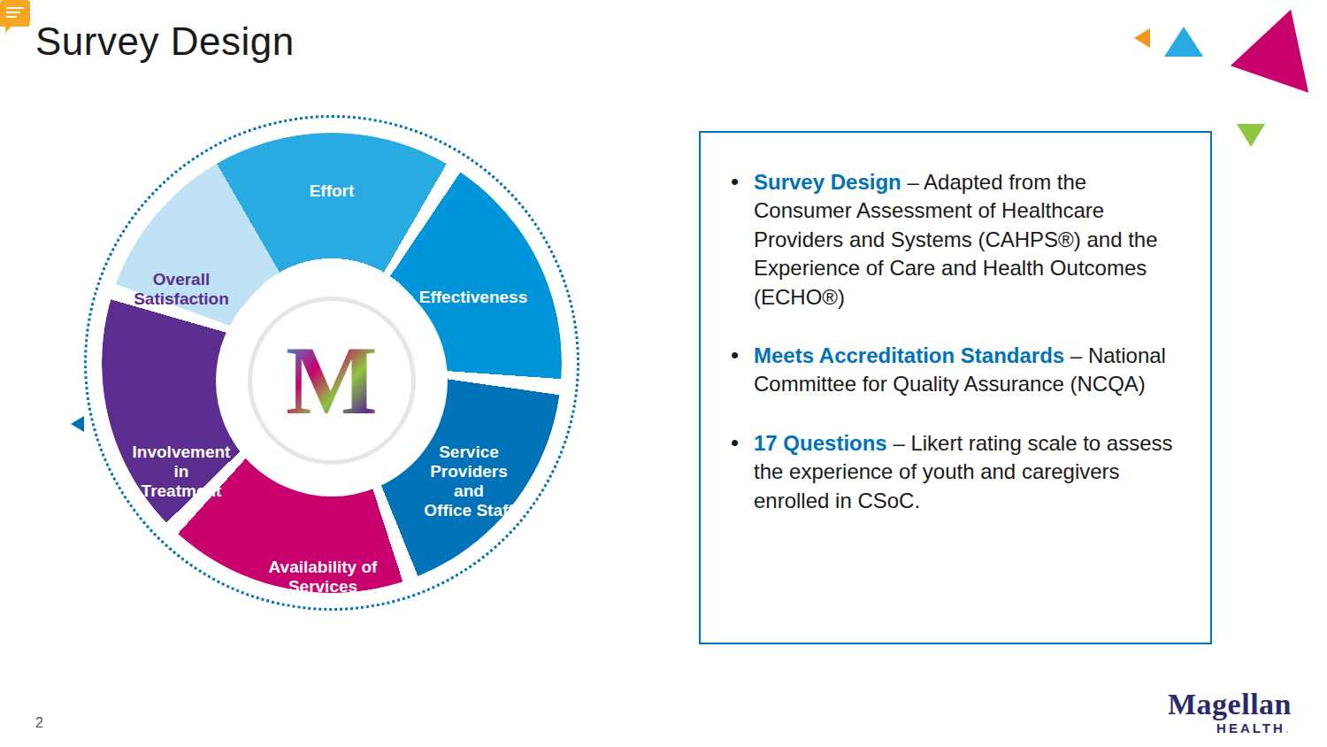Survey Design
M
Effort
Effectiveness
Service
Providers and
Office Staff
Availability of
Services
Involvement in
Treatment
Overall
Satisfaction
Survey Design – Adapted from the Consumer Assessment of Healthcare Providers and Systems (CAHPS®) and the Experience of Care and Health Outcomes (ECHO®)
Meets Accreditation Standards – National Committee for Quality Assurance (NCQA)
17 Questions – Likert rating scale to assess the experience of youth and caregivers enrolled in CSoC.
2
Magellan
HEALTH.